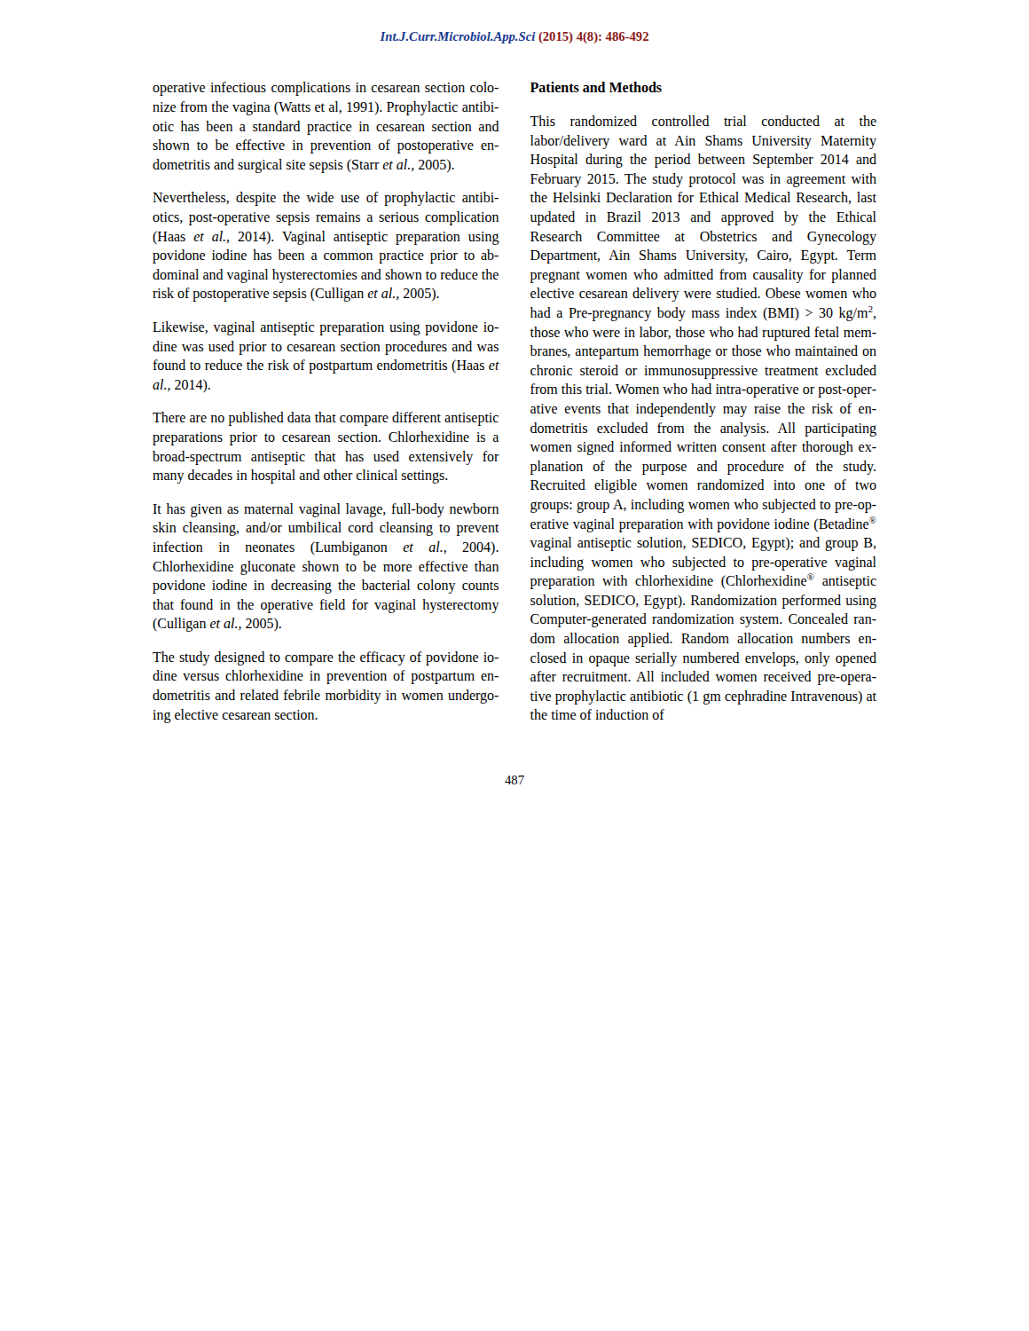Int.J.Curr.Microbiol.App.Sci (2015) 4(8): 486-492
operative infectious complications in cesarean section colonize from the vagina (Watts et al, 1991). Prophylactic antibiotic has been a standard practice in cesarean section and shown to be effective in prevention of postoperative endometritis and surgical site sepsis (Starr et al., 2005).
Nevertheless, despite the wide use of prophylactic antibiotics, post-operative sepsis remains a serious complication (Haas et al., 2014). Vaginal antiseptic preparation using povidone iodine has been a common practice prior to abdominal and vaginal hysterectomies and shown to reduce the risk of postoperative sepsis (Culligan et al., 2005).
Likewise, vaginal antiseptic preparation using povidone iodine was used prior to cesarean section procedures and was found to reduce the risk of postpartum endometritis (Haas et al., 2014).
There are no published data that compare different antiseptic preparations prior to cesarean section. Chlorhexidine is a broad-spectrum antiseptic that has used extensively for many decades in hospital and other clinical settings.
It has given as maternal vaginal lavage, full-body newborn skin cleansing, and/or umbilical cord cleansing to prevent infection in neonates (Lumbiganon et al., 2004). Chlorhexidine gluconate shown to be more effective than povidone iodine in decreasing the bacterial colony counts that found in the operative field for vaginal hysterectomy (Culligan et al., 2005).
The study designed to compare the efficacy of povidone iodine versus chlorhexidine in prevention of postpartum endometritis and related febrile morbidity in women undergoing elective cesarean section.
Patients and Methods
This randomized controlled trial conducted at the labor/delivery ward at Ain Shams University Maternity Hospital during the period between September 2014 and February 2015. The study protocol was in agreement with the Helsinki Declaration for Ethical Medical Research, last updated in Brazil 2013 and approved by the Ethical Research Committee at Obstetrics and Gynecology Department, Ain Shams University, Cairo, Egypt. Term pregnant women who admitted from causality for planned elective cesarean delivery were studied. Obese women who had a Pre-pregnancy body mass index (BMI) > 30 kg/m2, those who were in labor, those who had ruptured fetal membranes, antepartum hemorrhage or those who maintained on chronic steroid or immunosuppressive treatment excluded from this trial. Women who had intra-operative or post-operative events that independently may raise the risk of endometritis excluded from the analysis. All participating women signed informed written consent after thorough explanation of the purpose and procedure of the study. Recruited eligible women randomized into one of two groups: group A, including women who subjected to pre-operative vaginal preparation with povidone iodine (Betadine® vaginal antiseptic solution, SEDICO, Egypt); and group B, including women who subjected to pre-operative vaginal preparation with chlorhexidine (Chlorhexidine® antiseptic solution, SEDICO, Egypt). Randomization performed using Computer-generated randomization system. Concealed random allocation applied. Random allocation numbers enclosed in opaque serially numbered envelops, only opened after recruitment. All included women received pre-operative prophylactic antibiotic (1 gm cephradine Intravenous) at the time of induction of
487